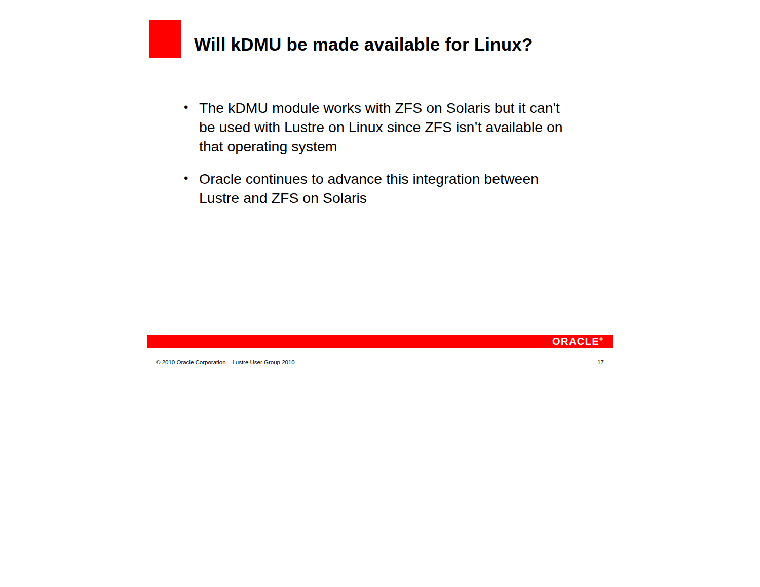Will kDMU be made available for Linux?
The kDMU module works with ZFS on Solaris but it can't be used with Lustre on Linux since ZFS isn’t available on that operating system
Oracle continues to advance this integration between Lustre and ZFS on Solaris
ORACLE®
© 2010 Oracle Corporation – Lustre User Group 2010
17